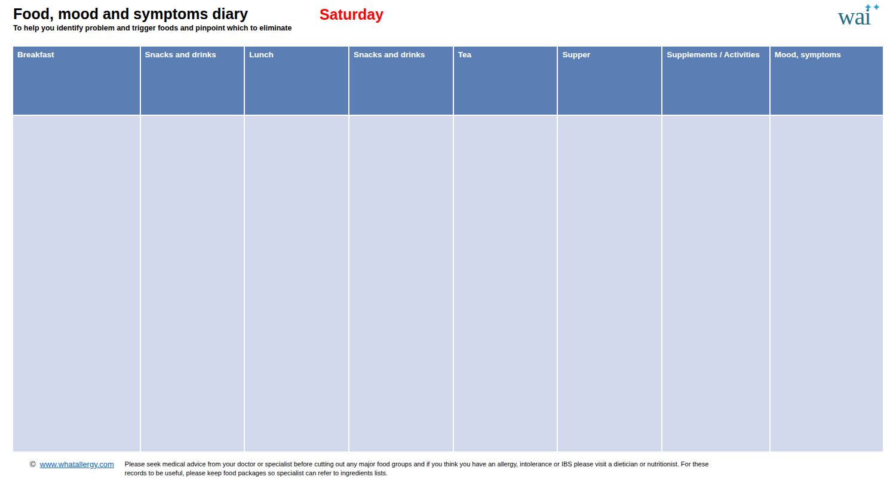Food, mood and symptoms diary
Saturday
To help you identify problem and trigger foods and pinpoint which to eliminate
✦✦
wai
| Breakfast | Snacks and drinks | Lunch | Snacks and drinks | Tea | Supper | Supplements / Activities | Mood, symptoms |
| --- | --- | --- | --- | --- | --- | --- | --- |
© www.whatallergy.com
Please seek medical advice from your doctor or specialist before cutting out any major food groups and if you think you have an allergy, intolerance or IBS please visit a dietician or nutritionist. For these records to be useful, please keep food packages so specialist can refer to ingredients lists.